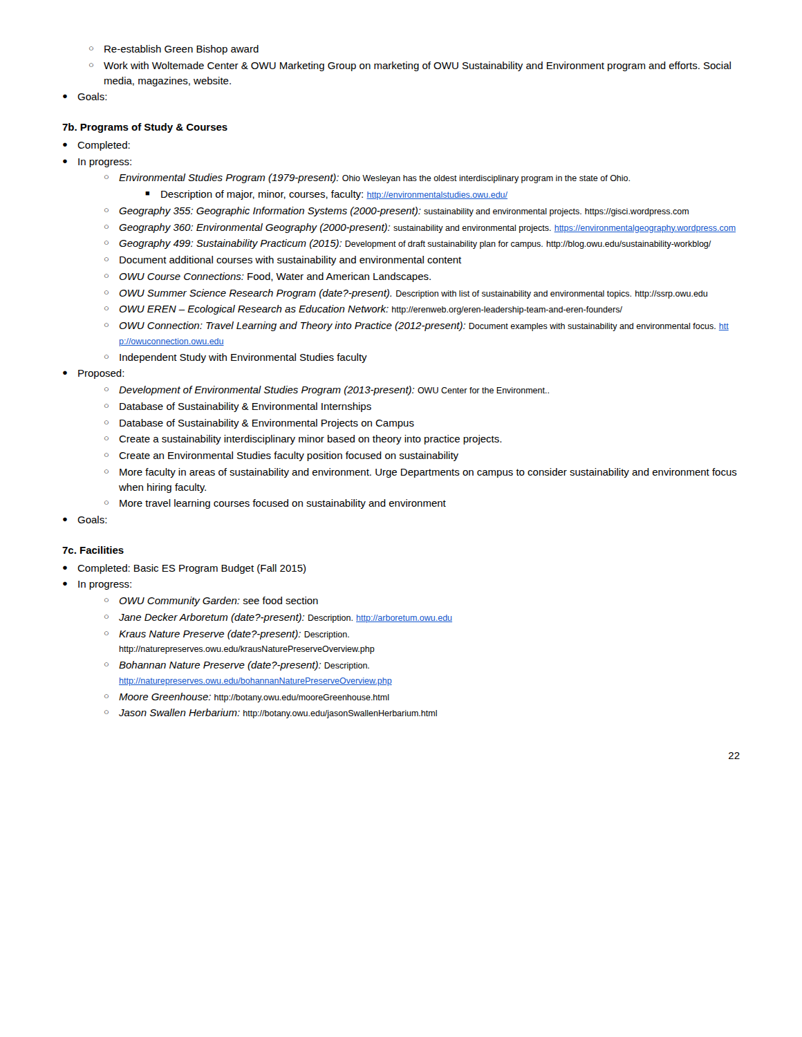Re-establish Green Bishop award
Work with Woltemade Center & OWU Marketing Group on marketing of OWU Sustainability and Environment program and efforts. Social media, magazines, website.
Goals:
7b. Programs of Study & Courses
Completed:
In progress:
Environmental Studies Program (1979-present): Ohio Wesleyan has the oldest interdisciplinary program in the state of Ohio.
Description of major, minor, courses, faculty: http://environmentalstudies.owu.edu/
Geography 355: Geographic Information Systems (2000-present): sustainability and environmental projects. https://gisci.wordpress.com
Geography 360: Environmental Geography (2000-present): sustainability and environmental projects. https://environmentalgeography.wordpress.com
Geography 499: Sustainability Practicum (2015): Development of draft sustainability plan for campus. http://blog.owu.edu/sustainability-workblog/
Document additional courses with sustainability and environmental content
OWU Course Connections: Food, Water and American Landscapes.
OWU Summer Science Research Program (date?-present). Description with list of sustainability and environmental topics. http://ssrp.owu.edu
OWU EREN – Ecological Research as Education Network: http://erenweb.org/eren-leadership-team-and-eren-founders/
OWU Connection: Travel Learning and Theory into Practice (2012-present): Document examples with sustainability and environmental focus. http://owuconnection.owu.edu
Independent Study with Environmental Studies faculty
Proposed:
Development of Environmental Studies Program (2013-present): OWU Center for the Environment..
Database of Sustainability & Environmental Internships
Database of Sustainability & Environmental Projects on Campus
Create a sustainability interdisciplinary minor based on theory into practice projects.
Create an Environmental Studies faculty position focused on sustainability
More faculty in areas of sustainability and environment. Urge Departments on campus to consider sustainability and environment focus when hiring faculty.
More travel learning courses focused on sustainability and environment
Goals:
7c. Facilities
Completed: Basic ES Program Budget (Fall 2015)
In progress:
OWU Community Garden: see food section
Jane Decker Arboretum (date?-present): Description. http://arboretum.owu.edu
Kraus Nature Preserve (date?-present): Description.
http://naturepreserves.owu.edu/krausNaturePreserveOverview.php
Bohannan Nature Preserve (date?-present): Description.
http://naturepreserves.owu.edu/bohannanNaturePreserveOverview.php
Moore Greenhouse: http://botany.owu.edu/mooreGreenhouse.html
Jason Swallen Herbarium: http://botany.owu.edu/jasonSwallenHerbarium.html
22